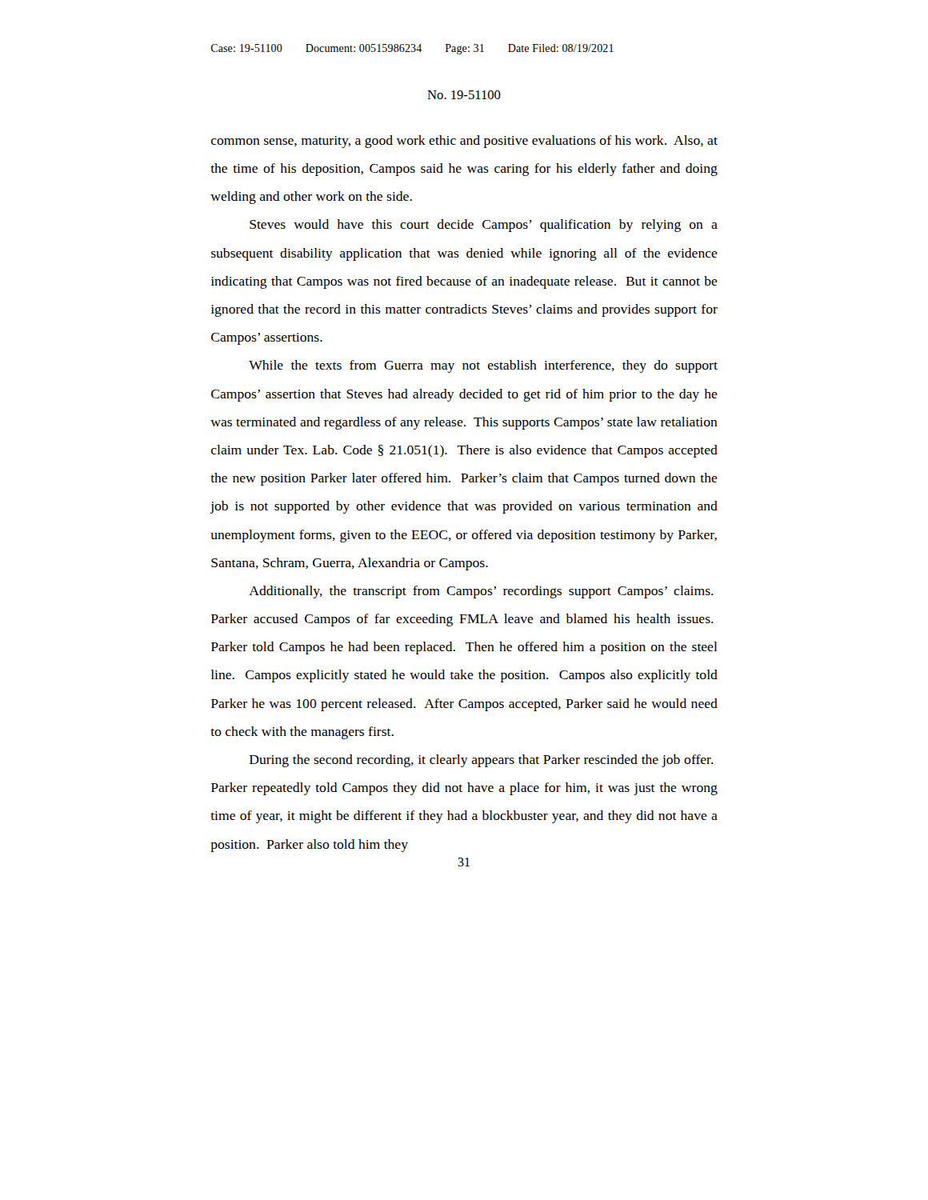Case: 19-51100 Document: 00515986234 Page: 31 Date Filed: 08/19/2021
No. 19-51100
common sense, maturity, a good work ethic and positive evaluations of his work. Also, at the time of his deposition, Campos said he was caring for his elderly father and doing welding and other work on the side.
Steves would have this court decide Campos’ qualification by relying on a subsequent disability application that was denied while ignoring all of the evidence indicating that Campos was not fired because of an inadequate release. But it cannot be ignored that the record in this matter contradicts Steves’ claims and provides support for Campos’ assertions.
While the texts from Guerra may not establish interference, they do support Campos’ assertion that Steves had already decided to get rid of him prior to the day he was terminated and regardless of any release. This supports Campos’ state law retaliation claim under Tex. Lab. Code § 21.051(1). There is also evidence that Campos accepted the new position Parker later offered him. Parker’s claim that Campos turned down the job is not supported by other evidence that was provided on various termination and unemployment forms, given to the EEOC, or offered via deposition testimony by Parker, Santana, Schram, Guerra, Alexandria or Campos.
Additionally, the transcript from Campos’ recordings support Campos’ claims. Parker accused Campos of far exceeding FMLA leave and blamed his health issues. Parker told Campos he had been replaced. Then he offered him a position on the steel line. Campos explicitly stated he would take the position. Campos also explicitly told Parker he was 100 percent released. After Campos accepted, Parker said he would need to check with the managers first.
During the second recording, it clearly appears that Parker rescinded the job offer. Parker repeatedly told Campos they did not have a place for him, it was just the wrong time of year, it might be different if they had a blockbuster year, and they did not have a position. Parker also told him they
31